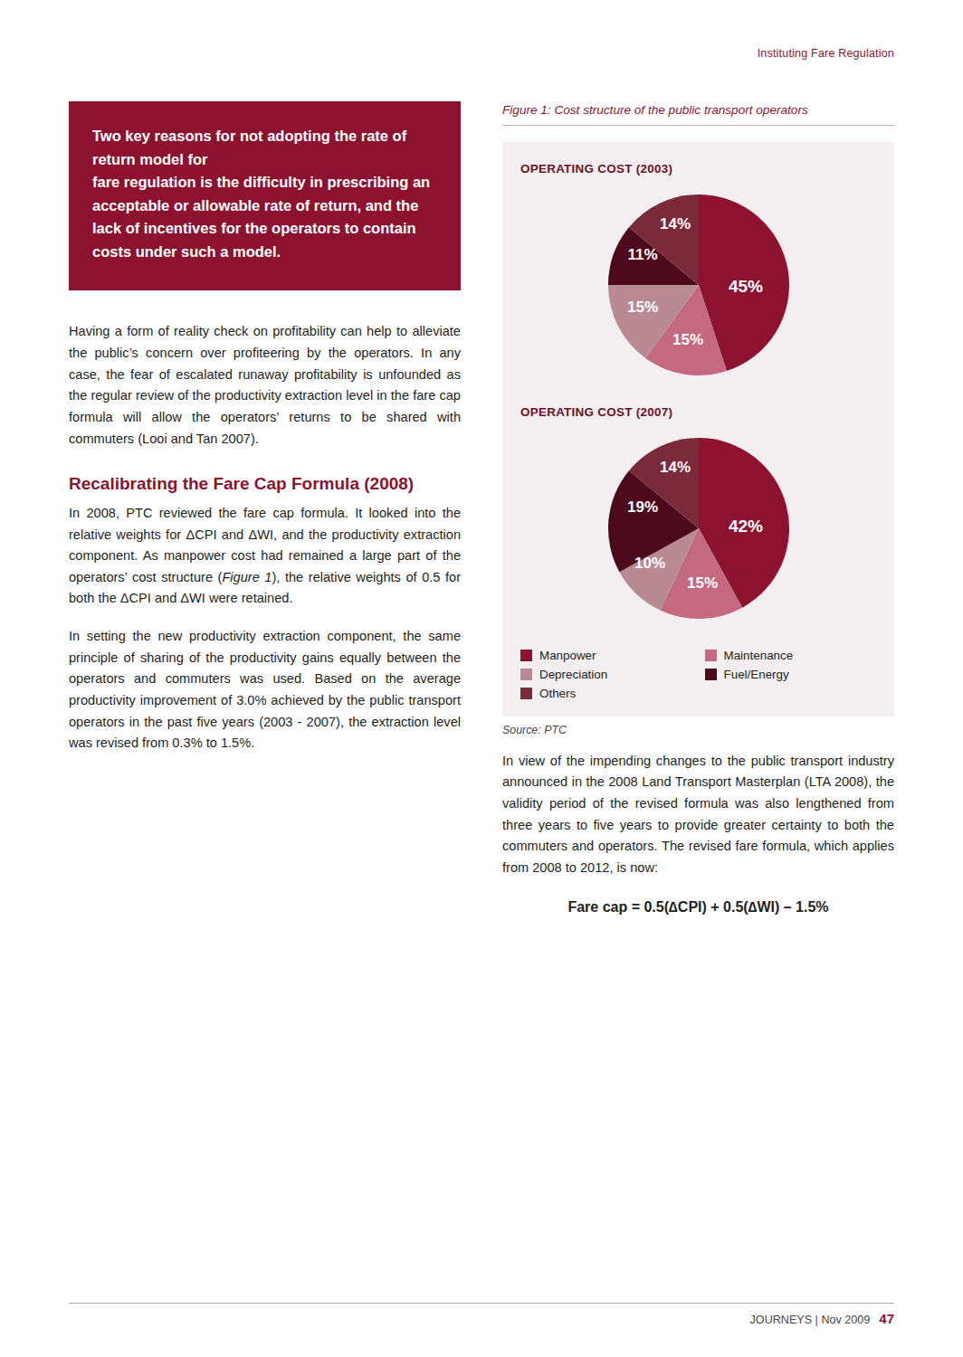Instituting Fare Regulation
Two key reasons for not adopting the rate of return model for
fare regulation is the difficulty in prescribing an acceptable or allowable rate of return, and the lack of incentives for the operators to contain costs under such a model.
Having a form of reality check on profitability can help to alleviate the public’s concern over profiteering by the operators. In any case, the fear of escalated runaway profitability is unfounded as the regular review of the productivity extraction level in the fare cap formula will allow the operators’ returns to be shared with commuters (Looi and Tan 2007).
Recalibrating the Fare Cap Formula (2008)
In 2008, PTC reviewed the fare cap formula. It looked into the relative weights for ΔCPI and ΔWI, and the productivity extraction component. As manpower cost had remained a large part of the operators’ cost structure (Figure 1), the relative weights of 0.5 for both the ΔCPI and ΔWI were retained.
In setting the new productivity extraction component, the same principle of sharing of the productivity gains equally between the operators and commuters was used. Based on the average productivity improvement of 3.0% achieved by the public transport operators in the past five years (2003 - 2007), the extraction level was revised from 0.3% to 1.5%.
Figure 1: Cost structure of the public transport operators
OPERATING COST (2003)
45% 15% 15% 11% 14%
OPERATING COST (2007)
42% 15% 10% 19% 14%
Manpower
Maintenance
Depreciation
Fuel/Energy
Others
Source: PTC
In view of the impending changes to the public transport industry announced in the 2008 Land Transport Masterplan (LTA 2008), the validity period of the revised formula was also lengthened from three years to five years to provide greater certainty to both the commuters and operators. The revised fare formula, which applies from 2008 to 2012, is now:
Fare cap = 0.5(∆CPI) + 0.5(∆WI) – 1.5%
JOURNEYS | Nov 2009 47